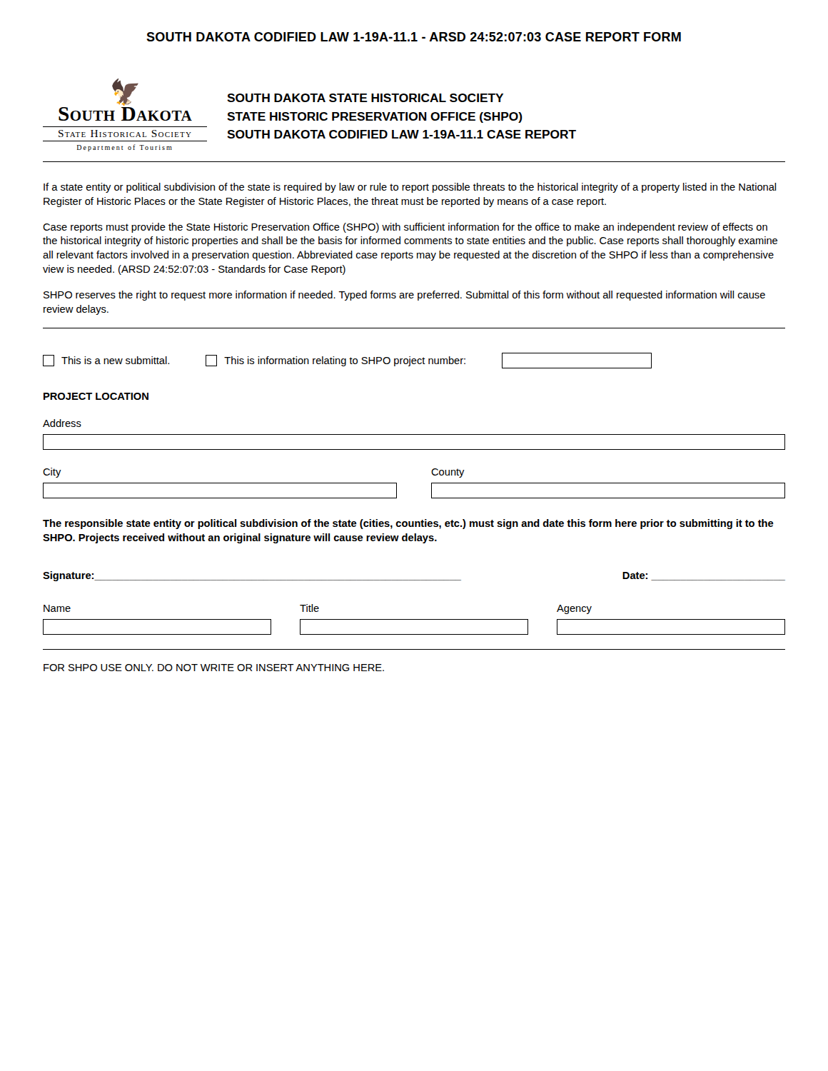SOUTH DAKOTA CODIFIED LAW 1-19A-11.1 - ARSD 24:52:07:03 CASE REPORT FORM
🦅 South Dakota State Historical Society Department of Tourism
SOUTH DAKOTA STATE HISTORICAL SOCIETY
STATE HISTORIC PRESERVATION OFFICE (SHPO)
SOUTH DAKOTA CODIFIED LAW 1-19A-11.1 CASE REPORT
If a state entity or political subdivision of the state is required by law or rule to report possible threats to the historical integrity of a property listed in the National Register of Historic Places or the State Register of Historic Places, the threat must be reported by means of a case report.
Case reports must provide the State Historic Preservation Office (SHPO) with sufficient information for the office to make an independent review of effects on the historical integrity of historic properties and shall be the basis for informed comments to state entities and the public. Case reports shall thoroughly examine all relevant factors involved in a preservation question. Abbreviated case reports may be requested at the discretion of the SHPO if less than a comprehensive view is needed. (ARSD 24:52:07:03 - Standards for Case Report)
SHPO reserves the right to request more information if needed. Typed forms are preferred. Submittal of this form without all requested information will cause review delays.
This is a new submittal. This is information relating to SHPO project number:
PROJECT LOCATION
Address
City
County
The responsible state entity or political subdivision of the state (cities, counties, etc.) must sign and date this form here prior to submitting it to the SHPO. Projects received without an original signature will cause review delays.
Signature:_______________________________________________________________
Date: _______________________
Name
Title
Agency
FOR SHPO USE ONLY. DO NOT WRITE OR INSERT ANYTHING HERE.